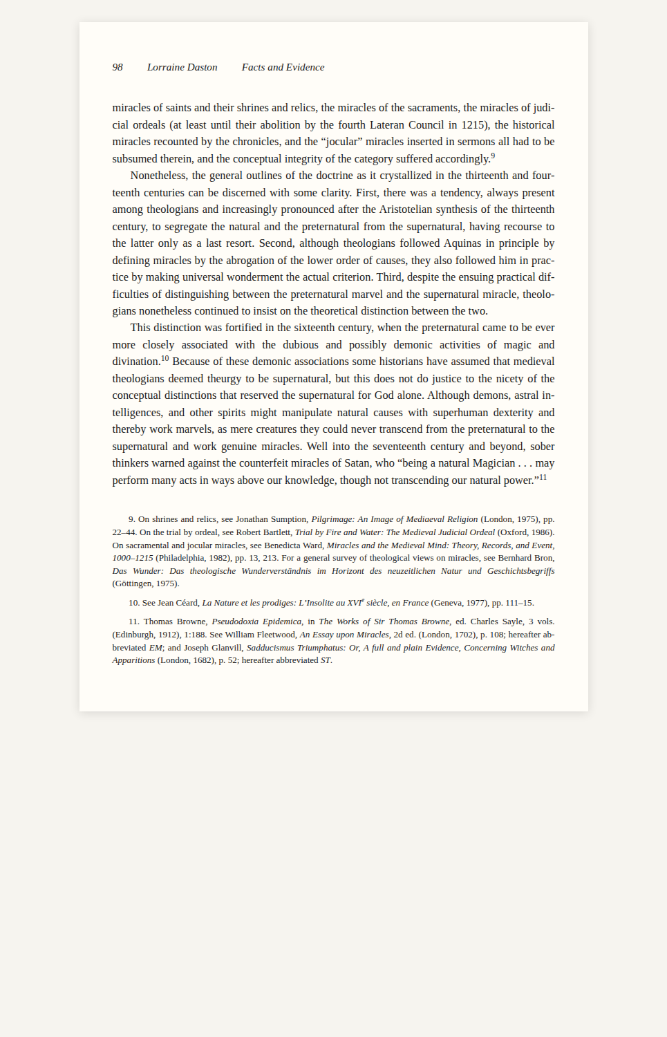98 Lorraine Daston Facts and Evidence
miracles of saints and their shrines and relics, the miracles of the sacraments, the miracles of judicial ordeals (at least until their abolition by the fourth Lateran Council in 1215), the historical miracles recounted by the chronicles, and the “jocular” miracles inserted in sermons all had to be subsumed therein, and the conceptual integrity of the category suffered accordingly.9
Nonetheless, the general outlines of the doctrine as it crystallized in the thirteenth and fourteenth centuries can be discerned with some clarity. First, there was a tendency, always present among theologians and increasingly pronounced after the Aristotelian synthesis of the thirteenth century, to segregate the natural and the preternatural from the supernatural, having recourse to the latter only as a last resort. Second, although theologians followed Aquinas in principle by defining miracles by the abrogation of the lower order of causes, they also followed him in practice by making universal wonderment the actual criterion. Third, despite the ensuing practical difficulties of distinguishing between the preternatural marvel and the supernatural miracle, theologians nonetheless continued to insist on the theoretical distinction between the two.
This distinction was fortified in the sixteenth century, when the preternatural came to be ever more closely associated with the dubious and possibly demonic activities of magic and divination.10 Because of these demonic associations some historians have assumed that medieval theologians deemed theurgy to be supernatural, but this does not do justice to the nicety of the conceptual distinctions that reserved the supernatural for God alone. Although demons, astral intelligences, and other spirits might manipulate natural causes with superhuman dexterity and thereby work marvels, as mere creatures they could never transcend from the preternatural to the supernatural and work genuine miracles. Well into the seventeenth century and beyond, sober thinkers warned against the counterfeit miracles of Satan, who “being a natural Magician . . . may perform many acts in ways above our knowledge, though not transcending our natural power.”11
9. On shrines and relics, see Jonathan Sumption, Pilgrimage: An Image of Mediaeval Religion (London, 1975), pp. 22–44. On the trial by ordeal, see Robert Bartlett, Trial by Fire and Water: The Medieval Judicial Ordeal (Oxford, 1986). On sacramental and jocular miracles, see Benedicta Ward, Miracles and the Medieval Mind: Theory, Records, and Event, 1000–1215 (Philadelphia, 1982), pp. 13, 213. For a general survey of theological views on miracles, see Bernhard Bron, Das Wunder: Das theologische Wunderverständnis im Horizont des neuzeitlichen Natur und Geschichtsbegriffs (Göttingen, 1975).
10. See Jean Céard, La Nature et les prodiges: L’Insolite au XVIe siècle, en France (Geneva, 1977), pp. 111–15.
11. Thomas Browne, Pseudodoxia Epidemica, in The Works of Sir Thomas Browne, ed. Charles Sayle, 3 vols. (Edinburgh, 1912), 1:188. See William Fleetwood, An Essay upon Miracles, 2d ed. (London, 1702), p. 108; hereafter abbreviated EM; and Joseph Glanvill, Sadducismus Triumphatus: Or, A full and plain Evidence, Concerning Witches and Apparitions (London, 1682), p. 52; hereafter abbreviated ST.